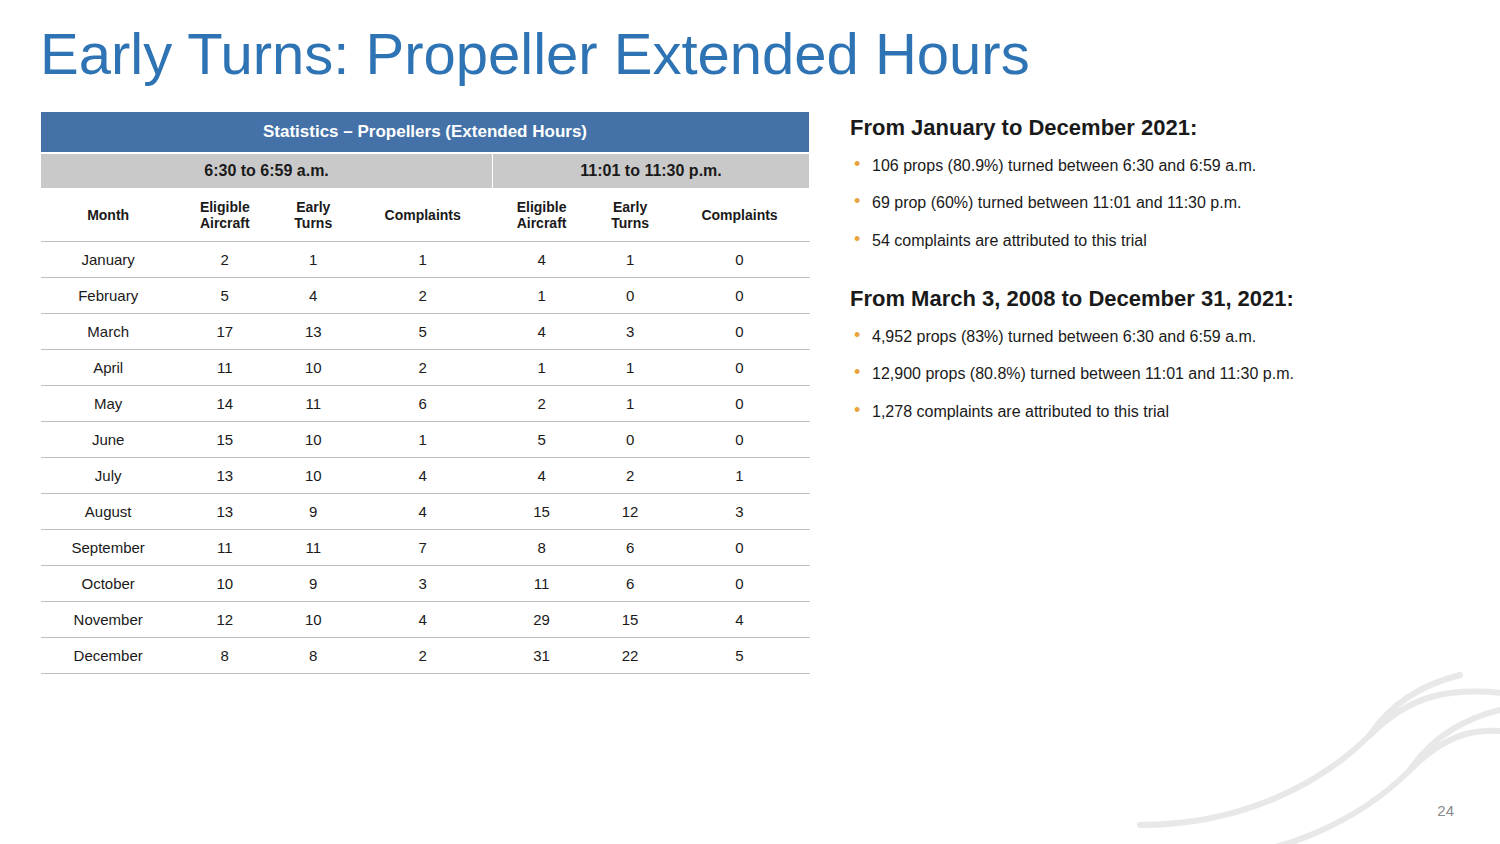Early Turns: Propeller Extended Hours
Statistics – Propellers (Extended Hours)
| 6:30 to 6:59 a.m. | 11:01 to 11:30 p.m. |
| --- | --- |
| Month | Eligible Aircraft | Early Turns | Complaints | Eligible Aircraft | Early Turns | Complaints |
| January | 2 | 1 | 1 | 4 | 1 | 0 |
| February | 5 | 4 | 2 | 1 | 0 | 0 |
| March | 17 | 13 | 5 | 4 | 3 | 0 |
| April | 11 | 10 | 2 | 1 | 1 | 0 |
| May | 14 | 11 | 6 | 2 | 1 | 0 |
| June | 15 | 10 | 1 | 5 | 0 | 0 |
| July | 13 | 10 | 4 | 4 | 2 | 1 |
| August | 13 | 9 | 4 | 15 | 12 | 3 |
| September | 11 | 11 | 7 | 8 | 6 | 0 |
| October | 10 | 9 | 3 | 11 | 6 | 0 |
| November | 12 | 10 | 4 | 29 | 15 | 4 |
| December | 8 | 8 | 2 | 31 | 22 | 5 |
From January to December 2021:
106 props (80.9%) turned between 6:30 and 6:59 a.m.
69 prop (60%) turned between 11:01 and 11:30 p.m.
54 complaints are attributed to this trial
From March 3, 2008 to December 31, 2021:
4,952 props (83%) turned between 6:30 and 6:59 a.m.
12,900 props (80.8%) turned between 11:01 and 11:30 p.m.
1,278 complaints are attributed to this trial
24